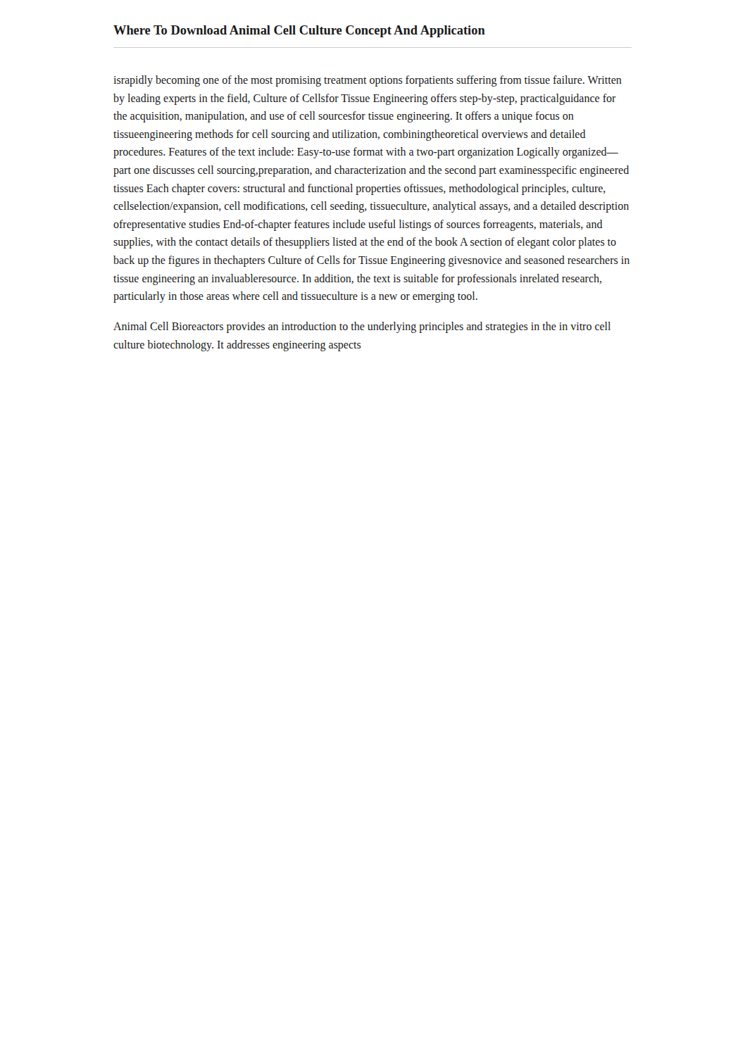Where To Download Animal Cell Culture Concept And Application
israpidly becoming one of the most promising treatment options forpatients suffering from tissue failure. Written by leading experts in the field, Culture of Cellsfor Tissue Engineering offers step-by-step, practicalguidance for the acquisition, manipulation, and use of cell sourcesfor tissue engineering. It offers a unique focus on tissueengineering methods for cell sourcing and utilization, combiningtheoretical overviews and detailed procedures. Features of the text include: Easy-to-use format with a two-part organization Logically organized—part one discusses cell sourcing,preparation, and characterization and the second part examinesspecific engineered tissues Each chapter covers: structural and functional properties oftissues, methodological principles, culture, cellselection/expansion, cell modifications, cell seeding, tissueculture, analytical assays, and a detailed description ofrepresentative studies End-of-chapter features include useful listings of sources forreagents, materials, and supplies, with the contact details of thesuppliers listed at the end of the book A section of elegant color plates to back up the figures in thechapters Culture of Cells for Tissue Engineering givesnovice and seasoned researchers in tissue engineering an invaluableresource. In addition, the text is suitable for professionals inrelated research, particularly in those areas where cell and tissueculture is a new or emerging tool.
Animal Cell Bioreactors provides an introduction to the underlying principles and strategies in the in vitro cell culture biotechnology. It addresses engineering aspects